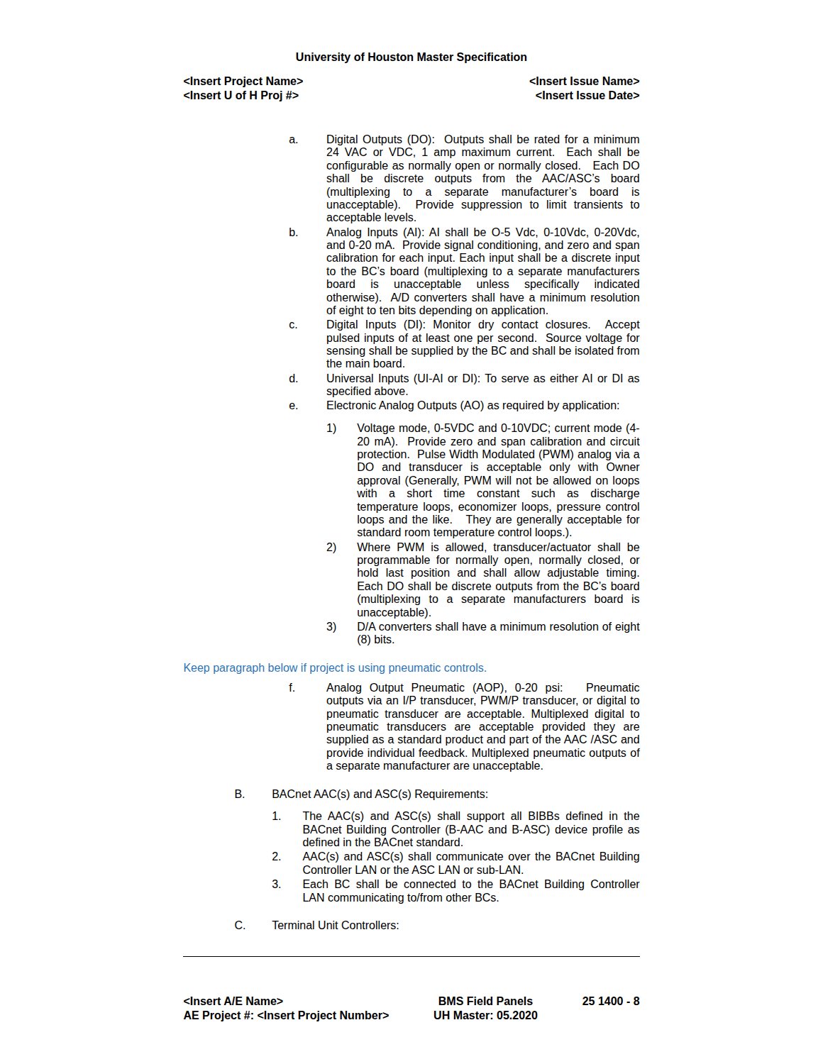University of Houston Master Specification
<Insert Project Name>
<Insert Issue Name>
<Insert U of H Proj #>
<Insert Issue Date>
a. Digital Outputs (DO): Outputs shall be rated for a minimum 24 VAC or VDC, 1 amp maximum current. Each shall be configurable as normally open or normally closed. Each DO shall be discrete outputs from the AAC/ASC’s board (multiplexing to a separate manufacturer’s board is unacceptable). Provide suppression to limit transients to acceptable levels.
b. Analog Inputs (AI): AI shall be O-5 Vdc, 0-10Vdc, 0-20Vdc, and 0-20 mA. Provide signal conditioning, and zero and span calibration for each input. Each input shall be a discrete input to the BC’s board (multiplexing to a separate manufacturers board is unacceptable unless specifically indicated otherwise). A/D converters shall have a minimum resolution of eight to ten bits depending on application.
c. Digital Inputs (DI): Monitor dry contact closures. Accept pulsed inputs of at least one per second. Source voltage for sensing shall be supplied by the BC and shall be isolated from the main board.
d. Universal Inputs (UI-AI or DI): To serve as either AI or DI as specified above.
e. Electronic Analog Outputs (AO) as required by application:
1) Voltage mode, 0-5VDC and 0-10VDC; current mode (4-20 mA). Provide zero and span calibration and circuit protection. Pulse Width Modulated (PWM) analog via a DO and transducer is acceptable only with Owner approval (Generally, PWM will not be allowed on loops with a short time constant such as discharge temperature loops, economizer loops, pressure control loops and the like. They are generally acceptable for standard room temperature control loops.).
2) Where PWM is allowed, transducer/actuator shall be programmable for normally open, normally closed, or hold last position and shall allow adjustable timing. Each DO shall be discrete outputs from the BC’s board (multiplexing to a separate manufacturers board is unacceptable).
3) D/A converters shall have a minimum resolution of eight (8) bits.
Keep paragraph below if project is using pneumatic controls.
f. Analog Output Pneumatic (AOP), 0-20 psi: Pneumatic outputs via an I/P transducer, PWM/P transducer, or digital to pneumatic transducer are acceptable. Multiplexed digital to pneumatic transducers are acceptable provided they are supplied as a standard product and part of the AAC /ASC and provide individual feedback. Multiplexed pneumatic outputs of a separate manufacturer are unacceptable.
B. BACnet AAC(s) and ASC(s) Requirements:
1. The AAC(s) and ASC(s) shall support all BIBBs defined in the BACnet Building Controller (B-AAC and B-ASC) device profile as defined in the BACnet standard.
2. AAC(s) and ASC(s) shall communicate over the BACnet Building Controller LAN or the ASC LAN or sub-LAN.
3. Each BC shall be connected to the BACnet Building Controller LAN communicating to/from other BCs.
C. Terminal Unit Controllers:
<Insert A/E Name>
AE Project #: <Insert Project Number>
BMS Field Panels
UH Master: 05.2020
25 1400 - 8